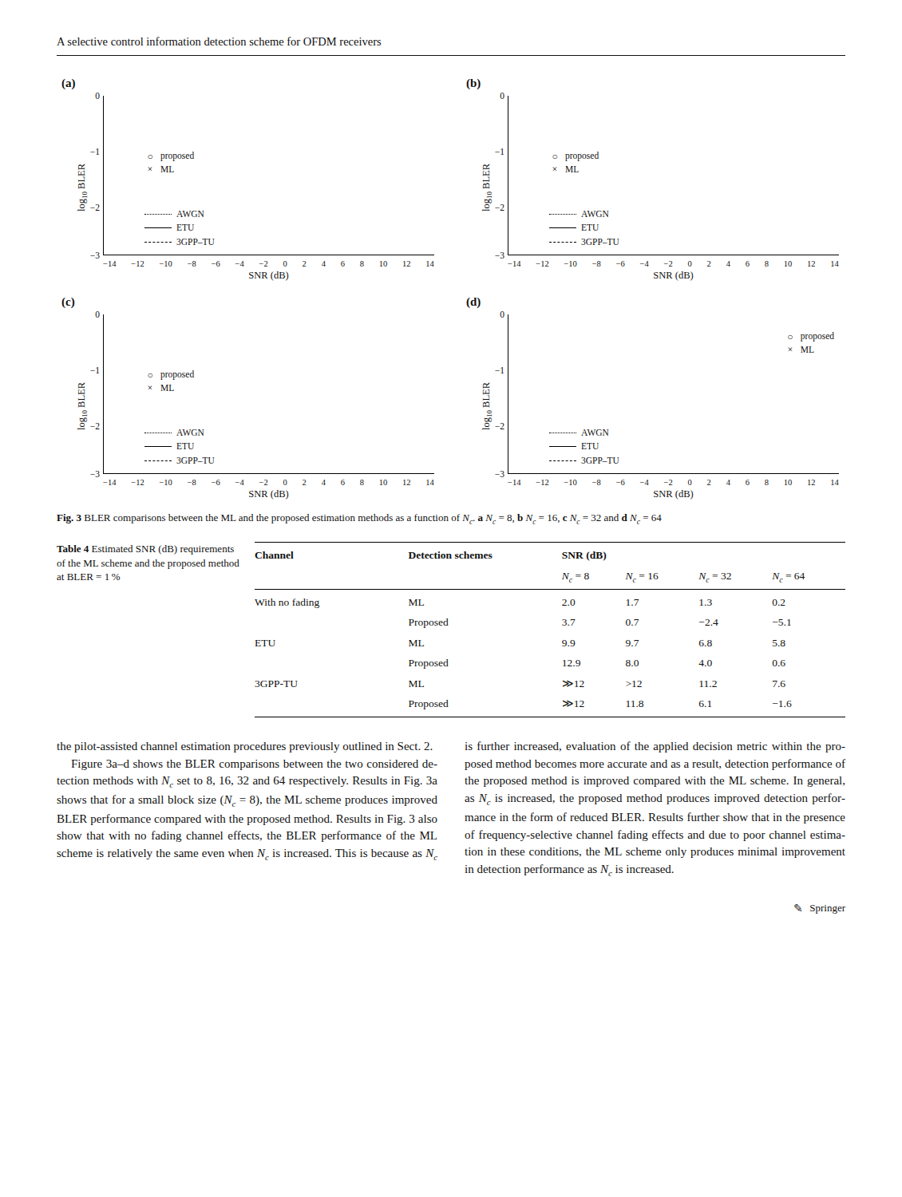A selective control information detection scheme for OFDM receivers
(a)
log10 BLER
0
−1
−2
−3
○proposed
×ML
AWGN
ETU
3GPP–TU
−14−12−10−8−6−4−202468101214
SNR (dB)
(b)
log10 BLER
0
−1
−2
−3
○proposed
×ML
AWGN
ETU
3GPP–TU
−14−12−10−8−6−4−202468101214
SNR (dB)
(c)
log10 BLER
0
−1
−2
−3
○proposed
×ML
AWGN
ETU
3GPP–TU
−14−12−10−8−6−4−202468101214
SNR (dB)
(d)
log10 BLER
0
−1
−2
−3
○proposed
×ML
AWGN
ETU
3GPP–TU
−14−12−10−8−6−4−202468101214
SNR (dB)
Fig. 3 BLER comparisons between the ML and the proposed estimation methods as a function of Nc. a Nc = 8, b Nc = 16, c Nc = 32 and d Nc = 64
Table 4 Estimated SNR (dB) requirements of the ML scheme and the proposed method at BLER = 1 %
| Channel | Detection schemes | SNR (dB) |
| --- | --- | --- |
| | | N c = 8 | N c = 16 | N c = 32 | N c = 64 |
| With no fading | ML | 2.0 | 1.7 | 1.3 | 0.2 |
| | Proposed | 3.7 | 0.7 | −2.4 | −5.1 |
| ETU | ML | 9.9 | 9.7 | 6.8 | 5.8 |
| | Proposed | 12.9 | 8.0 | 4.0 | 0.6 |
| 3GPP-TU | ML | ≫12 | >12 | 11.2 | 7.6 |
| | Proposed | ≫12 | 11.8 | 6.1 | −1.6 |
the pilot-assisted channel estimation procedures previously outlined in Sect. 2.
Figure 3a–d shows the BLER comparisons between the two considered detection methods with Nc set to 8, 16, 32 and 64 respectively. Results in Fig. 3a shows that for a small block size (Nc = 8), the ML scheme produces improved BLER performance compared with the proposed method. Results in Fig. 3 also show that with no fading channel effects, the BLER performance of the ML scheme is relatively the same even when Nc is increased. This is because as Nc is further increased, evaluation of the applied decision metric within the proposed method becomes more accurate and as a result, detection performance of the proposed method is improved compared with the ML scheme. In general, as Nc is increased, the proposed method produces improved detection performance in the form of reduced BLER. Results further show that in the presence of frequency-selective channel fading effects and due to poor channel estimation in these conditions, the ML scheme only produces minimal improvement in detection performance as Nc is increased.
✎ Springer